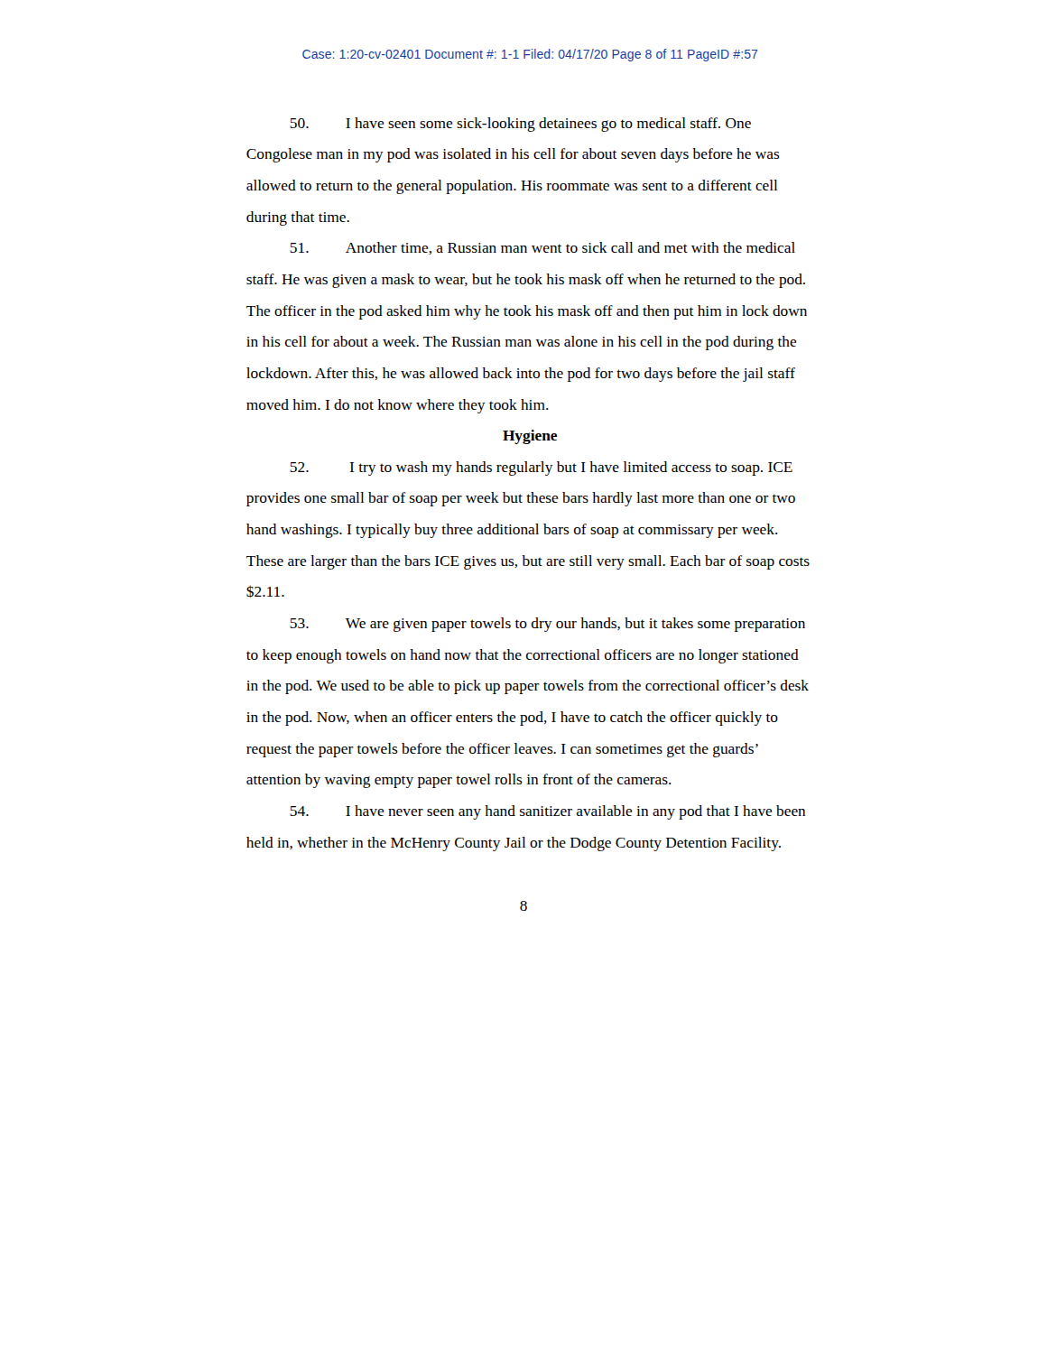Case: 1:20-cv-02401 Document #: 1-1 Filed: 04/17/20 Page 8 of 11 PageID #:57
50. I have seen some sick-looking detainees go to medical staff. One Congolese man in my pod was isolated in his cell for about seven days before he was allowed to return to the general population. His roommate was sent to a different cell during that time.
51. Another time, a Russian man went to sick call and met with the medical staff. He was given a mask to wear, but he took his mask off when he returned to the pod. The officer in the pod asked him why he took his mask off and then put him in lock down in his cell for about a week. The Russian man was alone in his cell in the pod during the lockdown. After this, he was allowed back into the pod for two days before the jail staff moved him. I do not know where they took him.
Hygiene
52. I try to wash my hands regularly but I have limited access to soap. ICE provides one small bar of soap per week but these bars hardly last more than one or two hand washings. I typically buy three additional bars of soap at commissary per week. These are larger than the bars ICE gives us, but are still very small. Each bar of soap costs $2.11.
53. We are given paper towels to dry our hands, but it takes some preparation to keep enough towels on hand now that the correctional officers are no longer stationed in the pod. We used to be able to pick up paper towels from the correctional officer’s desk in the pod. Now, when an officer enters the pod, I have to catch the officer quickly to request the paper towels before the officer leaves. I can sometimes get the guards’ attention by waving empty paper towel rolls in front of the cameras.
54. I have never seen any hand sanitizer available in any pod that I have been held in, whether in the McHenry County Jail or the Dodge County Detention Facility.
8